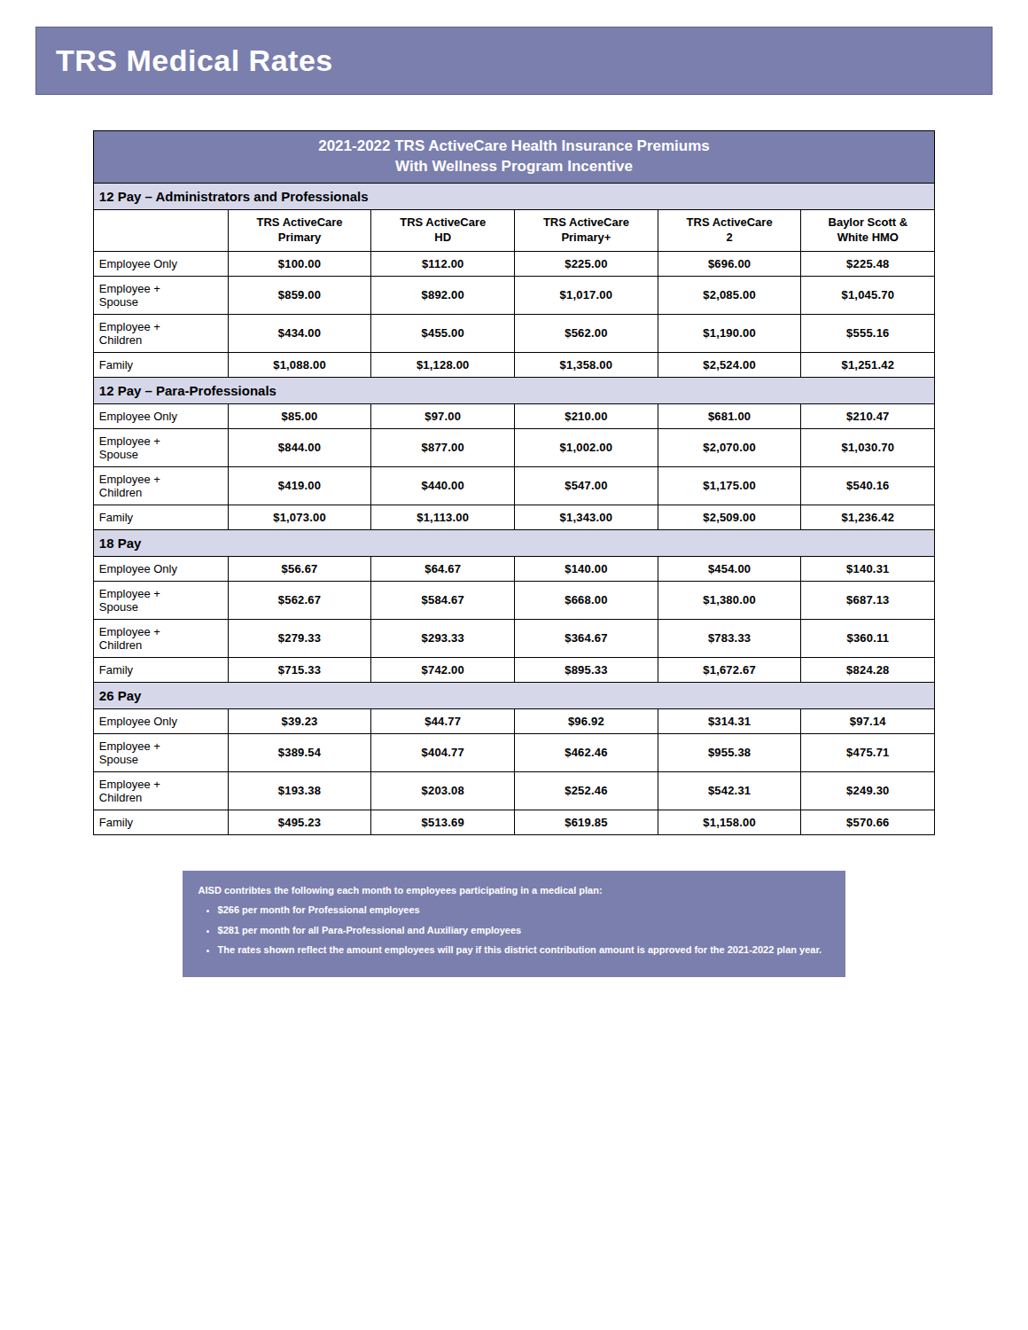TRS Medical Rates
| 2021-2022 TRS ActiveCare Health Insurance Premiums With Wellness Program Incentive |
| --- |
| 12 Pay – Administrators and Professionals |
| | TRS ActiveCare Primary | TRS ActiveCare HD | TRS ActiveCare Primary+ | TRS ActiveCare 2 | Baylor Scott & White HMO |
| Employee Only | $100.00 | $112.00 | $225.00 | $696.00 | $225.48 |
| Employee + Spouse | $859.00 | $892.00 | $1,017.00 | $2,085.00 | $1,045.70 |
| Employee + Children | $434.00 | $455.00 | $562.00 | $1,190.00 | $555.16 |
| Family | $1,088.00 | $1,128.00 | $1,358.00 | $2,524.00 | $1,251.42 |
| 12 Pay – Para-Professionals |
| Employee Only | $85.00 | $97.00 | $210.00 | $681.00 | $210.47 |
| Employee + Spouse | $844.00 | $877.00 | $1,002.00 | $2,070.00 | $1,030.70 |
| Employee + Children | $419.00 | $440.00 | $547.00 | $1,175.00 | $540.16 |
| Family | $1,073.00 | $1,113.00 | $1,343.00 | $2,509.00 | $1,236.42 |
| 18 Pay |
| Employee Only | $56.67 | $64.67 | $140.00 | $454.00 | $140.31 |
| Employee + Spouse | $562.67 | $584.67 | $668.00 | $1,380.00 | $687.13 |
| Employee + Children | $279.33 | $293.33 | $364.67 | $783.33 | $360.11 |
| Family | $715.33 | $742.00 | $895.33 | $1,672.67 | $824.28 |
| 26 Pay |
| Employee Only | $39.23 | $44.77 | $96.92 | $314.31 | $97.14 |
| Employee + Spouse | $389.54 | $404.77 | $462.46 | $955.38 | $475.71 |
| Employee + Children | $193.38 | $203.08 | $252.46 | $542.31 | $249.30 |
| Family | $495.23 | $513.69 | $619.85 | $1,158.00 | $570.66 |
AISD contribtes the following each month to employees participating in a medical plan:
$266 per month for Professional employees
$281 per month for all Para-Professional and Auxiliary employees
The rates shown reflect the amount employees will pay if this district contribution amount is approved for the 2021-2022 plan year.